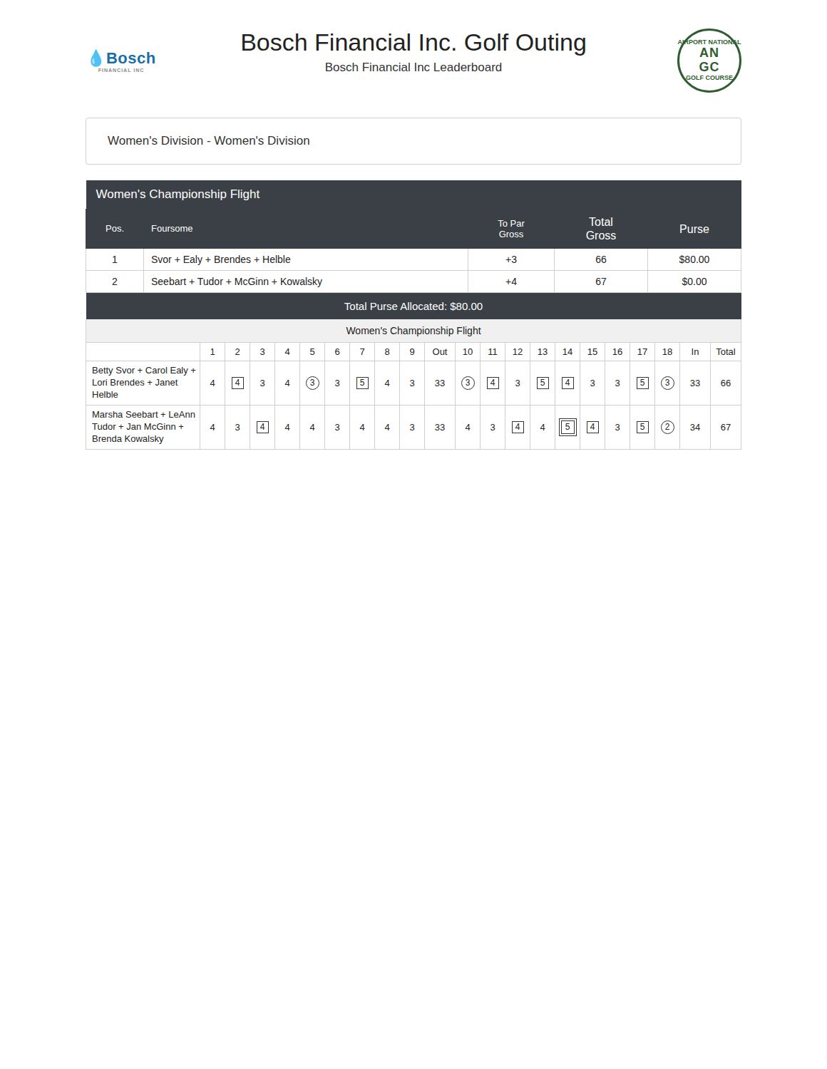💧Bosch FINANCIAL INC
AIRPORT NATIONAL
AN
GC
GOLF COURSE
Bosch Financial Inc. Golf Outing
Bosch Financial Inc Leaderboard
Women's Division - Women's Division
| Women's Championship Flight |
| --- |
| Pos. | Foursome | To Par Gross | Total Gross | Purse |
| 1 | Svor + Ealy + Brendes + Helble | +3 | 66 | $80.00 |
| 2 | Seebart + Tudor + McGinn + Kowalsky | +4 | 67 | $0.00 |
| Total Purse Allocated: $80.00 |
| Women's Championship Flight |
| | 1 | 2 | 3 | 4 | 5 | 6 | 7 | 8 | 9 | Out | 10 | 11 | 12 | 13 | 14 | 15 | 16 | 17 | 18 | In | Total |
| Betty Svor + Carol Ealy + Lori Brendes + Janet Helble | 4 | 4 | 3 | 4 | 3 | 3 | 5 | 4 | 3 | 33 | 3 | 4 | 3 | 5 | 4 | 3 | 3 | 5 | 3 | 33 | 66 |
| Marsha Seebart + LeAnn Tudor + Jan McGinn + Brenda Kowalsky | 4 | 3 | 4 | 4 | 4 | 3 | 4 | 4 | 3 | 33 | 4 | 3 | 4 | 4 | 5 | 4 | 3 | 5 | 2 | 34 | 67 |